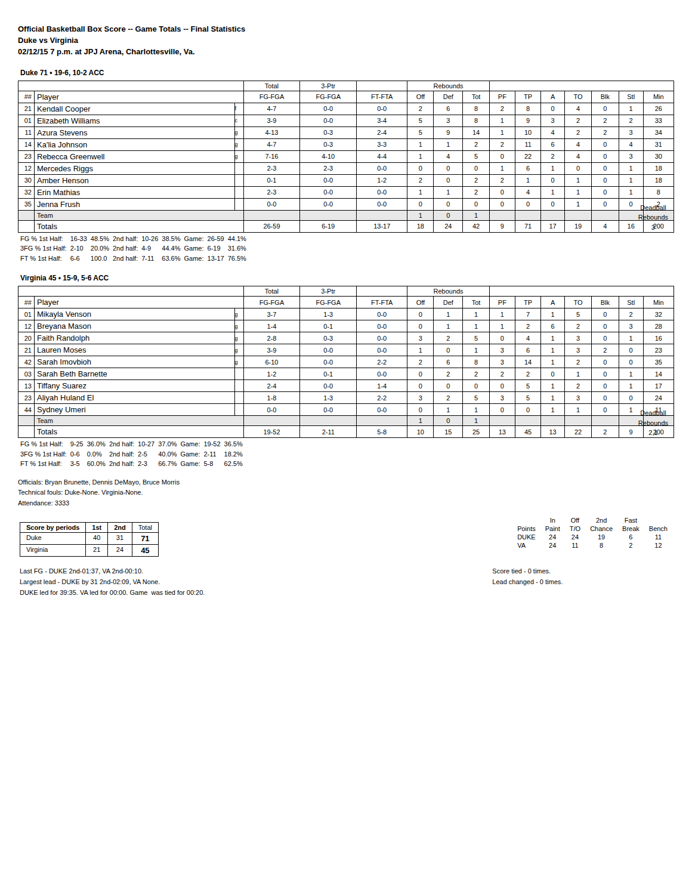Official Basketball Box Score -- Game Totals -- Final Statistics
Duke vs Virginia
02/12/15 7 p.m. at JPJ Arena, Charlottesville, Va.
Duke 71 • 19-6, 10-2 ACC
| | Total | 3-Ptr | | Rebounds | |
| ## | Player | FG-FGA | FG-FGA | FT-FTA | Off | Def | Tot | PF | TP | A | TO | Blk | Stl | Min |
| 21 | Kendall Cooper | f | 4-7 | 0-0 | 0-0 | 2 | 6 | 8 | 2 | 8 | 0 | 4 | 0 | 1 | 26 |
| 01 | Elizabeth Williams | c | 3-9 | 0-0 | 3-4 | 5 | 3 | 8 | 1 | 9 | 3 | 2 | 2 | 2 | 33 |
| 11 | Azura Stevens | g | 4-13 | 0-3 | 2-4 | 5 | 9 | 14 | 1 | 10 | 4 | 2 | 2 | 3 | 34 |
| 14 | Ka'lia Johnson | g | 4-7 | 0-3 | 3-3 | 1 | 1 | 2 | 2 | 11 | 6 | 4 | 0 | 4 | 31 |
| 23 | Rebecca Greenwell | g | 7-16 | 4-10 | 4-4 | 1 | 4 | 5 | 0 | 22 | 2 | 4 | 0 | 3 | 30 |
| 12 | Mercedes Riggs | | 2-3 | 2-3 | 0-0 | 0 | 0 | 0 | 1 | 6 | 1 | 0 | 0 | 1 | 18 |
| 30 | Amber Henson | | 0-1 | 0-0 | 1-2 | 2 | 0 | 2 | 2 | 1 | 0 | 1 | 0 | 1 | 18 |
| 32 | Erin Mathias | | 2-3 | 0-0 | 0-0 | 1 | 1 | 2 | 0 | 4 | 1 | 1 | 0 | 1 | 8 |
| 35 | Jenna Frush | | 0-0 | 0-0 | 0-0 | 0 | 0 | 0 | 0 | 0 | 0 | 1 | 0 | 0 | 2 |
| | Team | | | | 1 | 0 | 1 | | | | | | | |
| | Totals | 26-59 | 6-19 | 13-17 | 18 | 24 | 42 | 9 | 71 | 17 | 19 | 4 | 16 | 200 |
Deadball
Rebounds
3
| FG % 1st Half: | 16-33 | 48.5% | 2nd half: | 10-26 | 38.5% | Game: | 26-59 | 44.1% |
| 3FG % 1st Half: | 2-10 | 20.0% | 2nd half: | 4-9 | 44.4% | Game: | 6-19 | 31.6% |
| FT % 1st Half: | 6-6 | 100.0 | 2nd half: | 7-11 | 63.6% | Game: | 13-17 | 76.5% |
Virginia 45 • 15-9, 5-6 ACC
| | Total | 3-Ptr | | Rebounds | |
| ## | Player | FG-FGA | FG-FGA | FT-FTA | Off | Def | Tot | PF | TP | A | TO | Blk | Stl | Min |
| 01 | Mikayla Venson | g | 3-7 | 1-3 | 0-0 | 0 | 1 | 1 | 1 | 7 | 1 | 5 | 0 | 2 | 32 |
| 12 | Breyana Mason | g | 1-4 | 0-1 | 0-0 | 0 | 1 | 1 | 1 | 2 | 6 | 2 | 0 | 3 | 28 |
| 20 | Faith Randolph | g | 2-8 | 0-3 | 0-0 | 3 | 2 | 5 | 0 | 4 | 1 | 3 | 0 | 1 | 16 |
| 21 | Lauren Moses | g | 3-9 | 0-0 | 0-0 | 1 | 0 | 1 | 3 | 6 | 1 | 3 | 2 | 0 | 23 |
| 42 | Sarah Imovbioh | g | 6-10 | 0-0 | 2-2 | 2 | 6 | 8 | 3 | 14 | 1 | 2 | 0 | 0 | 35 |
| 03 | Sarah Beth Barnette | | 1-2 | 0-1 | 0-0 | 0 | 2 | 2 | 2 | 2 | 0 | 1 | 0 | 1 | 14 |
| 13 | Tiffany Suarez | | 2-4 | 0-0 | 1-4 | 0 | 0 | 0 | 0 | 5 | 1 | 2 | 0 | 1 | 17 |
| 23 | Aliyah Huland El | | 1-8 | 1-3 | 2-2 | 3 | 2 | 5 | 3 | 5 | 1 | 3 | 0 | 0 | 24 |
| 44 | Sydney Umeri | | 0-0 | 0-0 | 0-0 | 0 | 1 | 1 | 0 | 0 | 1 | 1 | 0 | 1 | 11 |
| | Team | | | | 1 | 0 | 1 | | | | | | | |
| | Totals | 19-52 | 2-11 | 5-8 | 10 | 15 | 25 | 13 | 45 | 13 | 22 | 2 | 9 | 200 |
Deadball
Rebounds
2,1
| FG % 1st Half: | 9-25 | 36.0% | 2nd half: | 10-27 | 37.0% | Game: | 19-52 | 36.5% |
| 3FG % 1st Half: | 0-6 | 0.0% | 2nd half: | 2-5 | 40.0% | Game: | 2-11 | 18.2% |
| FT % 1st Half: | 3-5 | 60.0% | 2nd half: | 2-3 | 66.7% | Game: | 5-8 | 62.5% |
Officials: Bryan Brunette, Dennis DeMayo, Bruce Morris
Technical fouls: Duke-None. Virginia-None.
Attendance: 3333
| / Score by periods / 1st / 2nd / Total / / --- / --- / --- / --- / / Duke / 40 / 31 / 71 / / Virginia / 21 / 24 / 45 / | / / In / Off / 2nd / Fast / / / Points / Paint / T/O / Chance / Break / Bench / / DUKE / 24 / 24 / 19 / 6 / 11 / / VA / 24 / 11 / 8 / 2 / 12 / |
| Last FG - DUKE 2nd-01:37, VA 2nd-00:10. Largest lead - DUKE by 31 2nd-02:09, VA None. DUKE led for 39:35. VA led for 00:00. Game was tied for 00:20. | Score tied - 0 times. Lead changed - 0 times. |